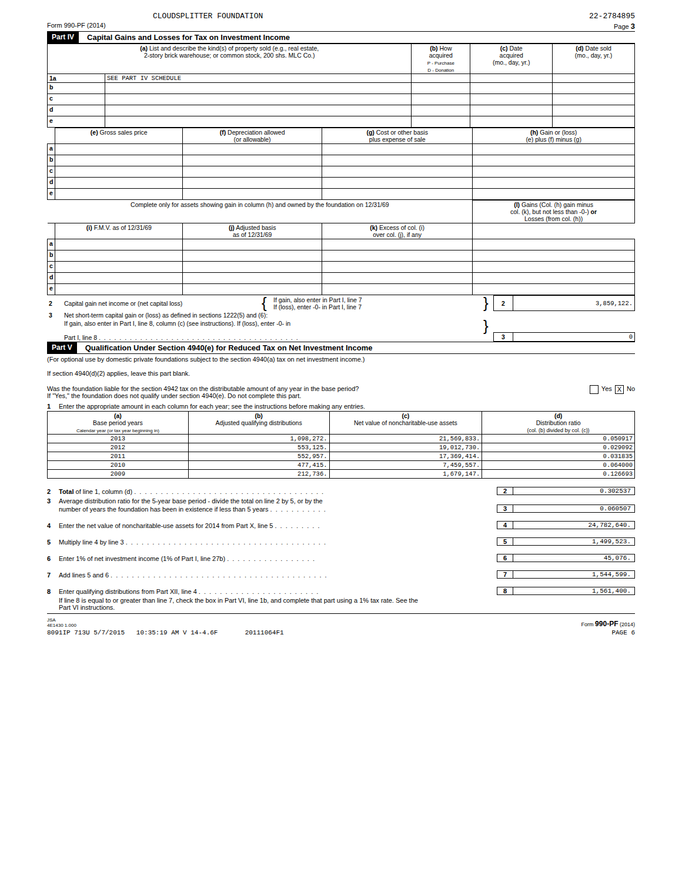CLOUDSPLITTER FOUNDATION 22-2784895
Form 990-PF (2014) Page 3
Part IV
Capital Gains and Losses for Tax on Investment Income
| (a) List and describe the kind(s) of property sold (e.g., real estate, 2-story brick warehouse; or common stock, 200 shs. MLC Co.) | (b) How acquired P - Purchase D - Donation | (c) Date acquired (mo., day, yr.) | (d) Date sold (mo., day, yr.) |
| 1a | SEE PART IV SCHEDULE | | | |
| b | | | | |
| c | | | | |
| d | | | | |
| e | | | | |
| | (e) Gross sales price | (f) Depreciation allowed (or allowable) | (g) Cost or other basis plus expense of sale | (h) Gain or (loss) (e) plus (f) minus (g) |
| a | | | | |
| b | | | | |
| c | | | | |
| d | | | | |
| e | | | | |
| Complete only for assets showing gain in column (h) and owned by the foundation on 12/31/69 | (l) Gains (Col. (h) gain minus col. (k), but not less than -0-) or Losses (from col. (h)) |
| | (i) F.M.V. as of 12/31/69 | (j) Adjusted basis as of 12/31/69 | (k) Excess of col. (i) over col. (j), if any | |
| a | | | | |
| b | | | | |
| c | | | | |
| d | | | | |
| e | | | | |
| 2 | Capital gain net income or (net capital loss) | { | If gain, also enter in Part I, line 7 If (loss), enter -0- in Part I, line 7 | } | 2 | 3,859,122. |
| 3 | Net short-term capital gain or (loss) as defined in sections 1222(5) and (6): | | |
| | If gain, also enter in Part I, line 8, column (c) (see instructions). If (loss), enter -0- in | } | | |
| | Part I, line 8 . . . . . . . . . . . . . . . . . . . . . . . . . . . . . . . . . . . . . . . | | 3 | 0 |
Part V
Qualification Under Section 4940(e) for Reduced Tax on Net Investment Income
(For optional use by domestic private foundations subject to the section 4940(a) tax on net investment income.)
If section 4940(d)(2) applies, leave this part blank.
Was the foundation liable for the section 4942 tax on the distributable amount of any year in the base period?
If "Yes," the foundation does not qualify under section 4940(e). Do not complete this part.
Yes X No
1
Enter the appropriate amount in each column for each year; see the instructions before making any entries.
| (a) Base period years Calendar year (or tax year beginning in) | (b) Adjusted qualifying distributions | (c) Net value of noncharitable-use assets | (d) Distribution ratio (col. (b) divided by col. (c)) |
| 2013 | 1,098,272. | 21,569,833. | 0.050917 |
| 2012 | 553,125. | 19,012,730. | 0.029092 |
| 2011 | 552,957. | 17,369,414. | 0.031835 |
| 2010 | 477,415. | 7,459,557. | 0.064000 |
| 2009 | 212,736. | 1,679,147. | 0.126693 |
2
Total of line 1, column (d) . . . . . . . . . . . . . . . . . . . . . . . . . . . . . . . . . . . .
2
0.302537
3
Average distribution ratio for the 5-year base period - divide the total on line 2 by 5, or by the
number of years the foundation has been in existence if less than 5 years . . . . . . . . . . .
3
0.060507
4
Enter the net value of noncharitable-use assets for 2014 from Part X, line 5 . . . . . . . . .
4
24,782,640.
5
Multiply line 4 by line 3 . . . . . . . . . . . . . . . . . . . . . . . . . . . . . . . . . . . . . .
5
1,499,523.
6
Enter 1% of net investment income (1% of Part I, line 27b) . . . . . . . . . . . . . . . . .
6
45,076.
7
Add lines 5 and 6 . . . . . . . . . . . . . . . . . . . . . . . . . . . . . . . . . . . . . . . . .
7
1,544,599.
8
Enter qualifying distributions from Part XII, line 4 . . . . . . . . . . . . . . . . . . . . . . .
8
1,561,400.
If line 8 is equal to or greater than line 7, check the box in Part VI, line 1b, and complete that part using a 1% tax rate. See the
Part VI instructions.
JSA
4E1430 1.000
Form 990-PF (2014)
8091IP 713U 5/7/2015 10:35:19 AM V 14-4.6F 20111064F1
PAGE 6